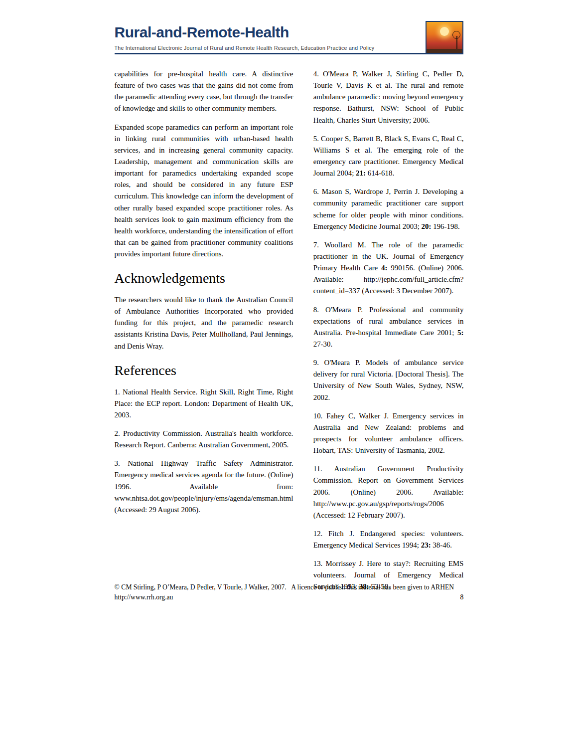Rural-and-Remote-Health
The International Electronic Journal of Rural and Remote Health Research, Education Practice and Policy
capabilities for pre-hospital health care. A distinctive feature of two cases was that the gains did not come from the paramedic attending every case, but through the transfer of knowledge and skills to other community members.
Expanded scope paramedics can perform an important role in linking rural communities with urban-based health services, and in increasing general community capacity. Leadership, management and communication skills are important for paramedics undertaking expanded scope roles, and should be considered in any future ESP curriculum. This knowledge can inform the development of other rurally based expanded scope practitioner roles. As health services look to gain maximum efficiency from the health workforce, understanding the intensification of effort that can be gained from practitioner community coalitions provides important future directions.
Acknowledgements
The researchers would like to thank the Australian Council of Ambulance Authorities Incorporated who provided funding for this project, and the paramedic research assistants Kristina Davis, Peter Mullholland, Paul Jennings, and Denis Wray.
References
1. National Health Service. Right Skill, Right Time, Right Place: the ECP report. London: Department of Health UK, 2003.
2. Productivity Commission. Australia's health workforce. Research Report. Canberra: Australian Government, 2005.
3. National Highway Traffic Safety Administrator. Emergency medical services agenda for the future. (Online) 1996. Available from: www.nhtsa.dot.gov/people/injury/ems/agenda/emsman.html (Accessed: 29 August 2006).
4. O'Meara P, Walker J, Stirling C, Pedler D, Tourle V, Davis K et al. The rural and remote ambulance paramedic: moving beyond emergency response. Bathurst, NSW: School of Public Health, Charles Sturt University; 2006.
5. Cooper S, Barrett B, Black S, Evans C, Real C, Williams S et al. The emerging role of the emergency care practitioner. Emergency Medical Journal 2004; 21: 614-618.
6. Mason S, Wardrope J, Perrin J. Developing a community paramedic practitioner care support scheme for older people with minor conditions. Emergency Medicine Journal 2003; 20: 196-198.
7. Woollard M. The role of the paramedic practitioner in the UK. Journal of Emergency Primary Health Care 4: 990156. (Online) 2006. Available: http://jephc.com/full_article.cfm?content_id=337 (Accessed: 3 December 2007).
8. O'Meara P. Professional and community expectations of rural ambulance services in Australia. Pre-hospital Immediate Care 2001; 5: 27-30.
9. O'Meara P. Models of ambulance service delivery for rural Victoria. [Doctoral Thesis]. The University of New South Wales, Sydney, NSW, 2002.
10. Fahey C, Walker J. Emergency services in Australia and New Zealand: problems and prospects for volunteer ambulance officers. Hobart, TAS: University of Tasmania, 2002.
11. Australian Government Productivity Commission. Report on Government Services 2006. (Online) 2006. Available: http://www.pc.gov.au/gsp/reports/rogs/2006 (Accessed: 12 February 2007).
12. Fitch J. Endangered species: volunteers. Emergency Medical Services 1994; 23: 38-46.
13. Morrissey J. Here to stay?: Recruiting EMS volunteers. Journal of Emergency Medical Services 1993; 38: 53-58.
© CM Stirling, P O’Meara, D Pedler, V Tourle, J Walker, 2007. A licence to publish this material has been given to ARHEN http://www.rrh.org.au 8